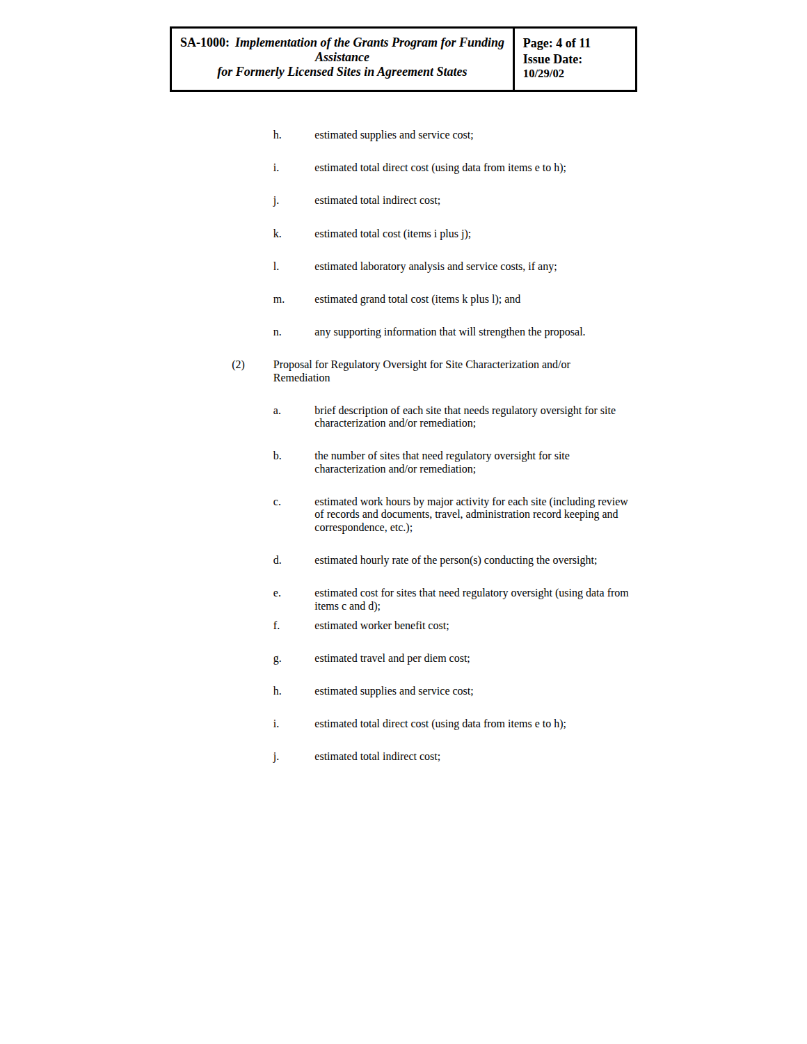SA-1000: Implementation of the Grants Program for Funding Assistance
for Formerly Licensed Sites in Agreement States
Page: 4 of 11
Issue Date:
10/29/02
h.
estimated supplies and service cost;
i.
estimated total direct cost (using data from items e to h);
j.
estimated total indirect cost;
k.
estimated total cost (items i plus j);
l.
estimated laboratory analysis and service costs, if any;
m.
estimated grand total cost (items k plus l); and
n.
any supporting information that will strengthen the proposal.
(2)
Proposal for Regulatory Oversight for Site Characterization and/or Remediation
a.
brief description of each site that needs regulatory oversight for site characterization and/or remediation;
b.
the number of sites that need regulatory oversight for site characterization and/or remediation;
c.
estimated work hours by major activity for each site (including review of records and documents, travel, administration record keeping and correspondence, etc.);
d.
estimated hourly rate of the person(s) conducting the oversight;
e.
estimated cost for sites that need regulatory oversight (using data from items c and d);
f.
estimated worker benefit cost;
g.
estimated travel and per diem cost;
h.
estimated supplies and service cost;
i.
estimated total direct cost (using data from items e to h);
j.
estimated total indirect cost;